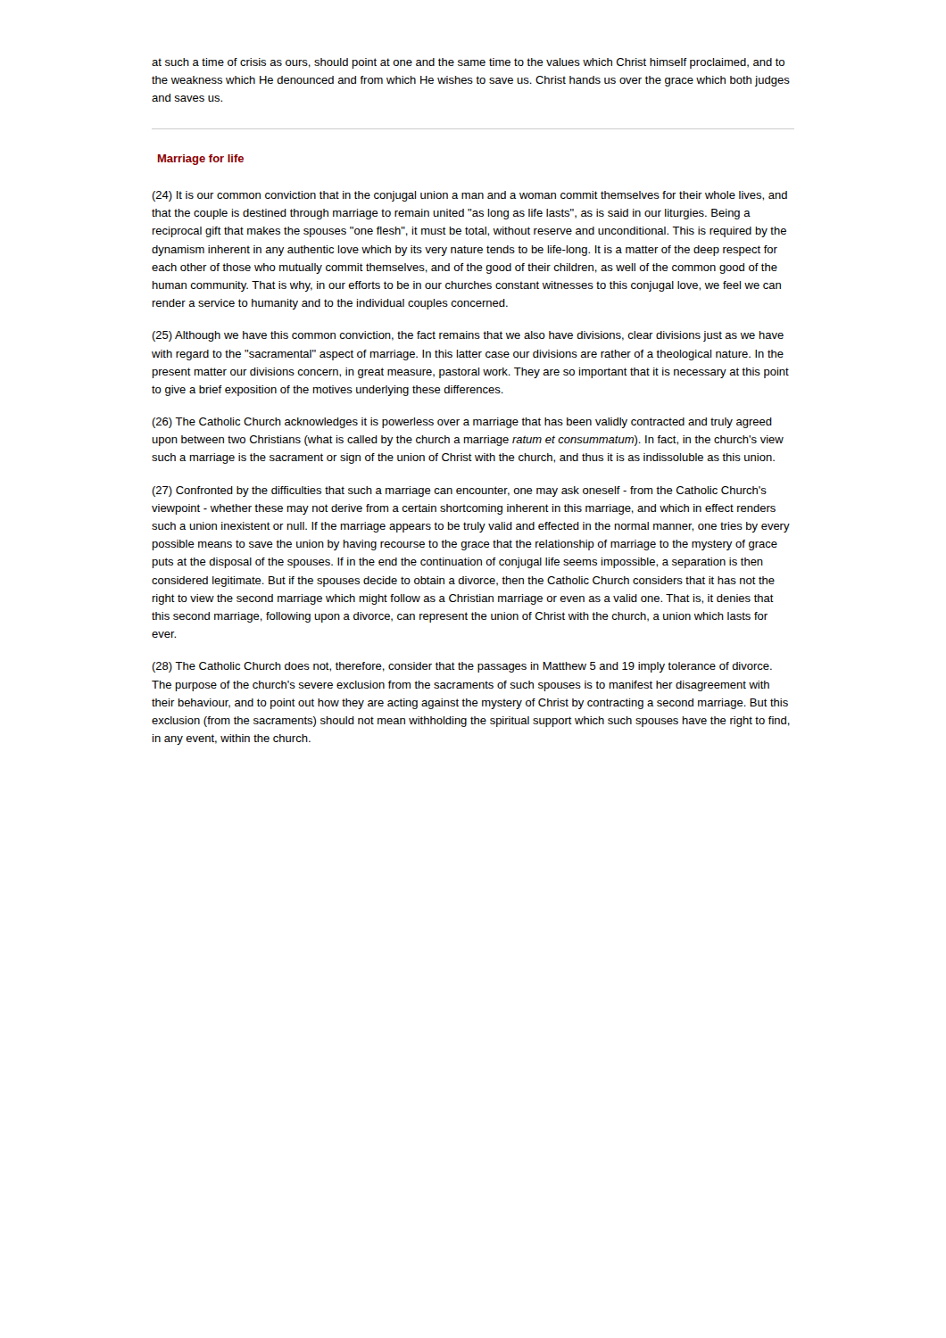at such a time of crisis as ours, should point at one and the same time to the values which Christ himself proclaimed, and to the weakness which He denounced and from which He wishes to save us. Christ hands us over the grace which both judges and saves us.
Marriage for life
(24) It is our common conviction that in the conjugal union a man and a woman commit themselves for their whole lives, and that the couple is destined through marriage to remain united "as long as life lasts", as is said in our liturgies. Being a reciprocal gift that makes the spouses "one flesh", it must be total, without reserve and unconditional. This is required by the dynamism inherent in any authentic love which by its very nature tends to be life-long. It is a matter of the deep respect for each other of those who mutually commit themselves, and of the good of their children, as well of the common good of the human community. That is why, in our efforts to be in our churches constant witnesses to this conjugal love, we feel we can render a service to humanity and to the individual couples concerned.
(25) Although we have this common conviction, the fact remains that we also have divisions, clear divisions just as we have with regard to the "sacramental" aspect of marriage. In this latter case our divisions are rather of a theological nature. In the present matter our divisions concern, in great measure, pastoral work. They are so important that it is necessary at this point to give a brief exposition of the motives underlying these differences.
(26) The Catholic Church acknowledges it is powerless over a marriage that has been validly contracted and truly agreed upon between two Christians (what is called by the church a marriage ratum et consummatum). In fact, in the church's view such a marriage is the sacrament or sign of the union of Christ with the church, and thus it is as indissoluble as this union.
(27) Confronted by the difficulties that such a marriage can encounter, one may ask oneself - from the Catholic Church's viewpoint - whether these may not derive from a certain shortcoming inherent in this marriage, and which in effect renders such a union inexistent or null. If the marriage appears to be truly valid and effected in the normal manner, one tries by every possible means to save the union by having recourse to the grace that the relationship of marriage to the mystery of grace puts at the disposal of the spouses. If in the end the continuation of conjugal life seems impossible, a separation is then considered legitimate. But if the spouses decide to obtain a divorce, then the Catholic Church considers that it has not the right to view the second marriage which might follow as a Christian marriage or even as a valid one. That is, it denies that this second marriage, following upon a divorce, can represent the union of Christ with the church, a union which lasts for ever.
(28) The Catholic Church does not, therefore, consider that the passages in Matthew 5 and 19 imply tolerance of divorce. The purpose of the church's severe exclusion from the sacraments of such spouses is to manifest her disagreement with their behaviour, and to point out how they are acting against the mystery of Christ by contracting a second marriage. But this exclusion (from the sacraments) should not mean withholding the spiritual support which such spouses have the right to find, in any event, within the church.